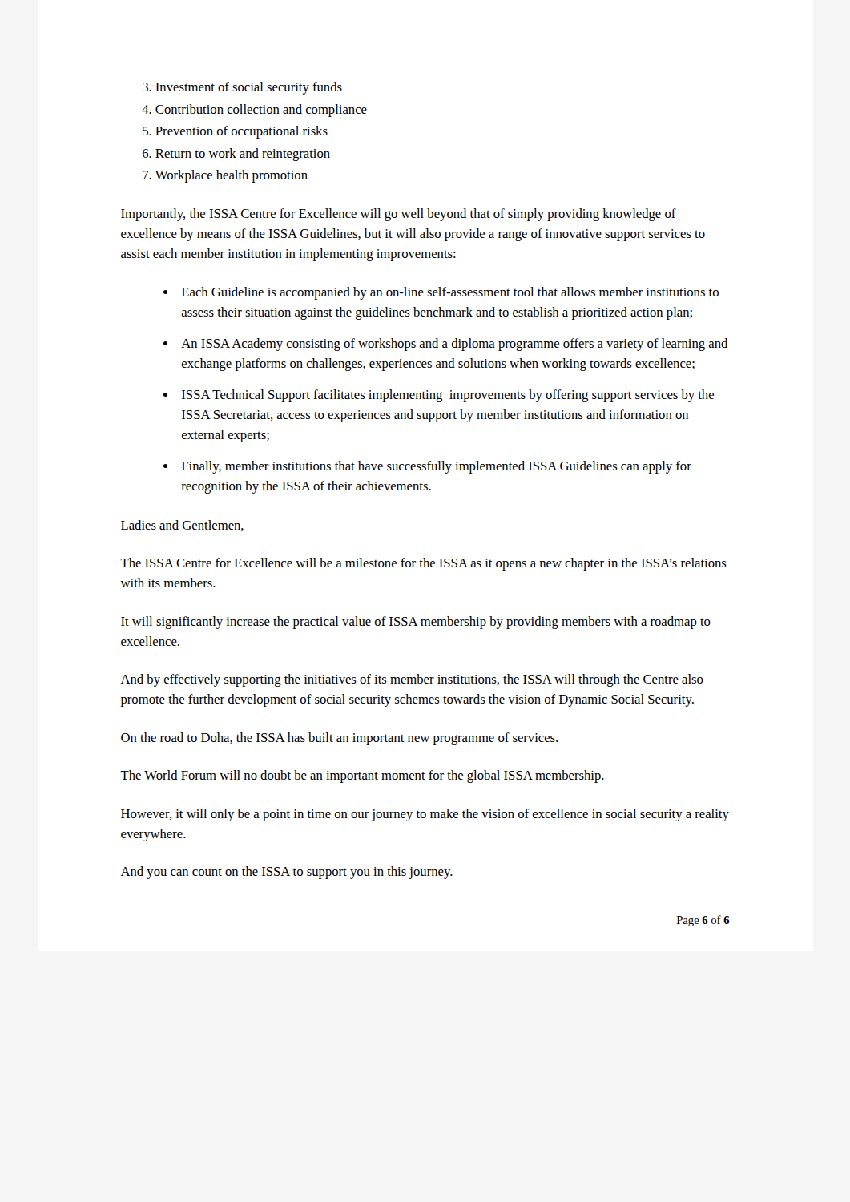Investment of social security funds
Contribution collection and compliance
Prevention of occupational risks
Return to work and reintegration
Workplace health promotion
Importantly, the ISSA Centre for Excellence will go well beyond that of simply providing knowledge of excellence by means of the ISSA Guidelines, but it will also provide a range of innovative support services to assist each member institution in implementing improvements:
Each Guideline is accompanied by an on-line self-assessment tool that allows member institutions to assess their situation against the guidelines benchmark and to establish a prioritized action plan;
An ISSA Academy consisting of workshops and a diploma programme offers a variety of learning and exchange platforms on challenges, experiences and solutions when working towards excellence;
ISSA Technical Support facilitates implementing improvements by offering support services by the ISSA Secretariat, access to experiences and support by member institutions and information on external experts;
Finally, member institutions that have successfully implemented ISSA Guidelines can apply for recognition by the ISSA of their achievements.
Ladies and Gentlemen,
The ISSA Centre for Excellence will be a milestone for the ISSA as it opens a new chapter in the ISSA’s relations with its members.
It will significantly increase the practical value of ISSA membership by providing members with a roadmap to excellence.
And by effectively supporting the initiatives of its member institutions, the ISSA will through the Centre also promote the further development of social security schemes towards the vision of Dynamic Social Security.
On the road to Doha, the ISSA has built an important new programme of services.
The World Forum will no doubt be an important moment for the global ISSA membership.
However, it will only be a point in time on our journey to make the vision of excellence in social security a reality everywhere.
And you can count on the ISSA to support you in this journey.
Page 6 of 6